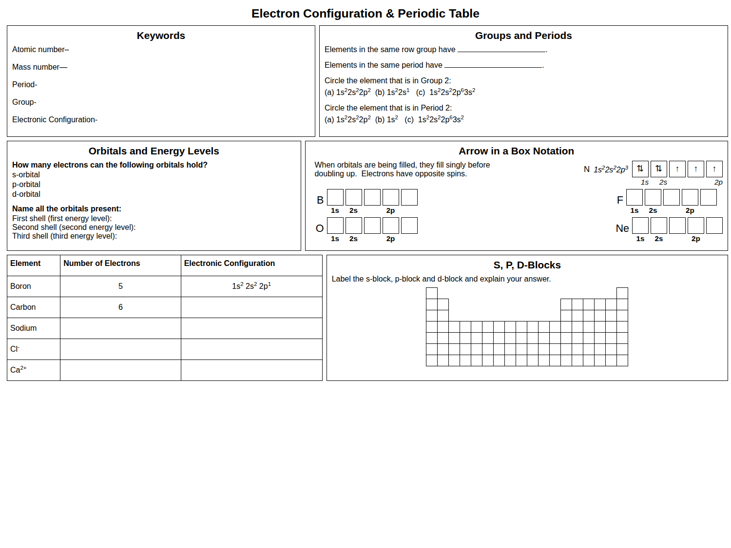Electron Configuration & Periodic Table
Keywords
Atomic number–
Mass number—
Period-
Group-
Electronic Configuration-
Groups and Periods
Elements in the same row group have .
Elements in the same period have .
Circle the element that is in Group 2:
(a) 1s22s22p2 (b) 1s22s1 (c) 1s22s22p63s2
Circle the element that is in Period 2:
(a) 1s22s22p2 (b) 1s2 (c) 1s22s22p63s2
Orbitals and Energy Levels
How many electrons can the following orbitals hold?
s-orbital
p-orbital
d-orbital
Name all the orbitals present:
First shell (first energy level):
Second shell (second energy level):
Third shell (third energy level):
Arrow in a Box Notation
When orbitals are being filled, they fill singly before doubling up. Electrons have opposite spins.
N 1s22s22p3
⇅
⇅
↑
↑
↑
1s
2s
2p
B
1s
2s
2p
O
1s
2s
2p
F
1s
2s
2p
Ne
1s
2s
2p
| Element | Number of Electrons | Electronic Configuration |
| --- | --- | --- |
| Boron | 5 | 1s 2 2s 2 2p 1 |
| Carbon | 6 | |
| Sodium | | |
| Cl - | | |
| Ca 2+ | | |
S, P, D-Blocks
Label the s-block, p-block and d-block and explain your answer.